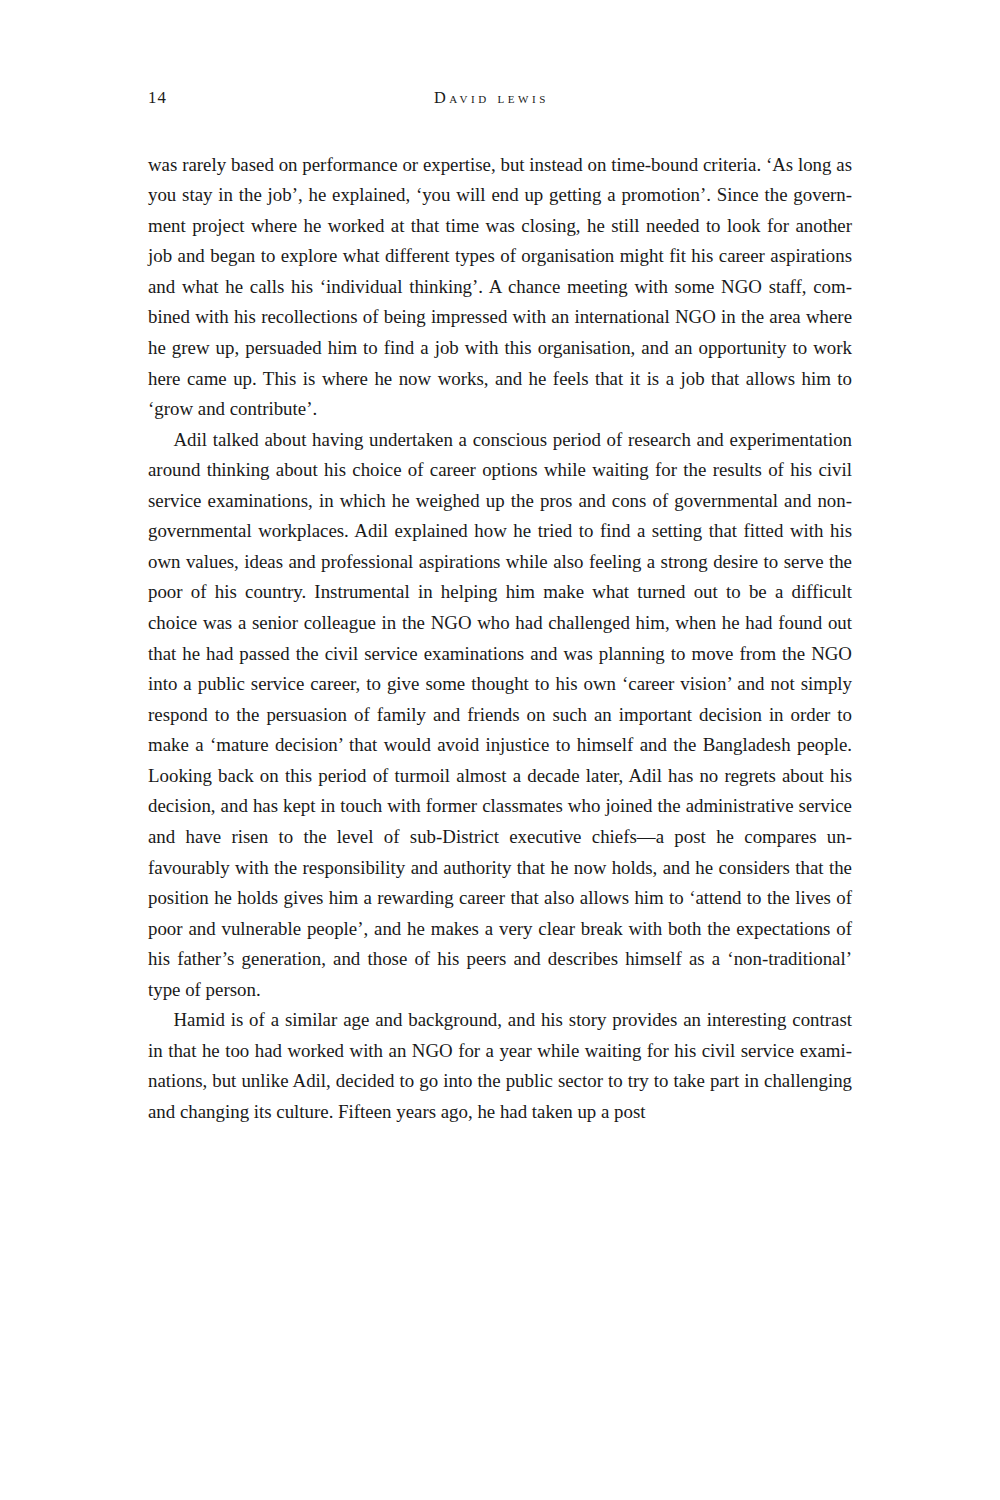14 David Lewis
was rarely based on performance or expertise, but instead on time-bound criteria. ‘As long as you stay in the job’, he explained, ‘you will end up getting a promotion’. Since the government project where he worked at that time was closing, he still needed to look for another job and began to explore what different types of organisation might fit his career aspirations and what he calls his ‘individual thinking’. A chance meeting with some NGO staff, combined with his recollections of being impressed with an international NGO in the area where he grew up, persuaded him to find a job with this organisation, and an opportunity to work here came up. This is where he now works, and he feels that it is a job that allows him to ‘grow and contribute’.
Adil talked about having undertaken a conscious period of research and experimentation around thinking about his choice of career options while waiting for the results of his civil service examinations, in which he weighed up the pros and cons of governmental and non-governmental workplaces. Adil explained how he tried to find a setting that fitted with his own values, ideas and professional aspirations while also feeling a strong desire to serve the poor of his country. Instrumental in helping him make what turned out to be a difficult choice was a senior colleague in the NGO who had challenged him, when he had found out that he had passed the civil service examinations and was planning to move from the NGO into a public service career, to give some thought to his own ‘career vision’ and not simply respond to the persuasion of family and friends on such an important decision in order to make a ‘mature decision’ that would avoid injustice to himself and the Bangladesh people. Looking back on this period of turmoil almost a decade later, Adil has no regrets about his decision, and has kept in touch with former classmates who joined the administrative service and have risen to the level of sub-District executive chiefs—a post he compares unfavourably with the responsibility and authority that he now holds, and he considers that the position he holds gives him a rewarding career that also allows him to ‘attend to the lives of poor and vulnerable people’, and he makes a very clear break with both the expectations of his father’s generation, and those of his peers and describes himself as a ‘non-traditional’ type of person.
Hamid is of a similar age and background, and his story provides an interesting contrast in that he too had worked with an NGO for a year while waiting for his civil service examinations, but unlike Adil, decided to go into the public sector to try to take part in challenging and changing its culture. Fifteen years ago, he had taken up a post